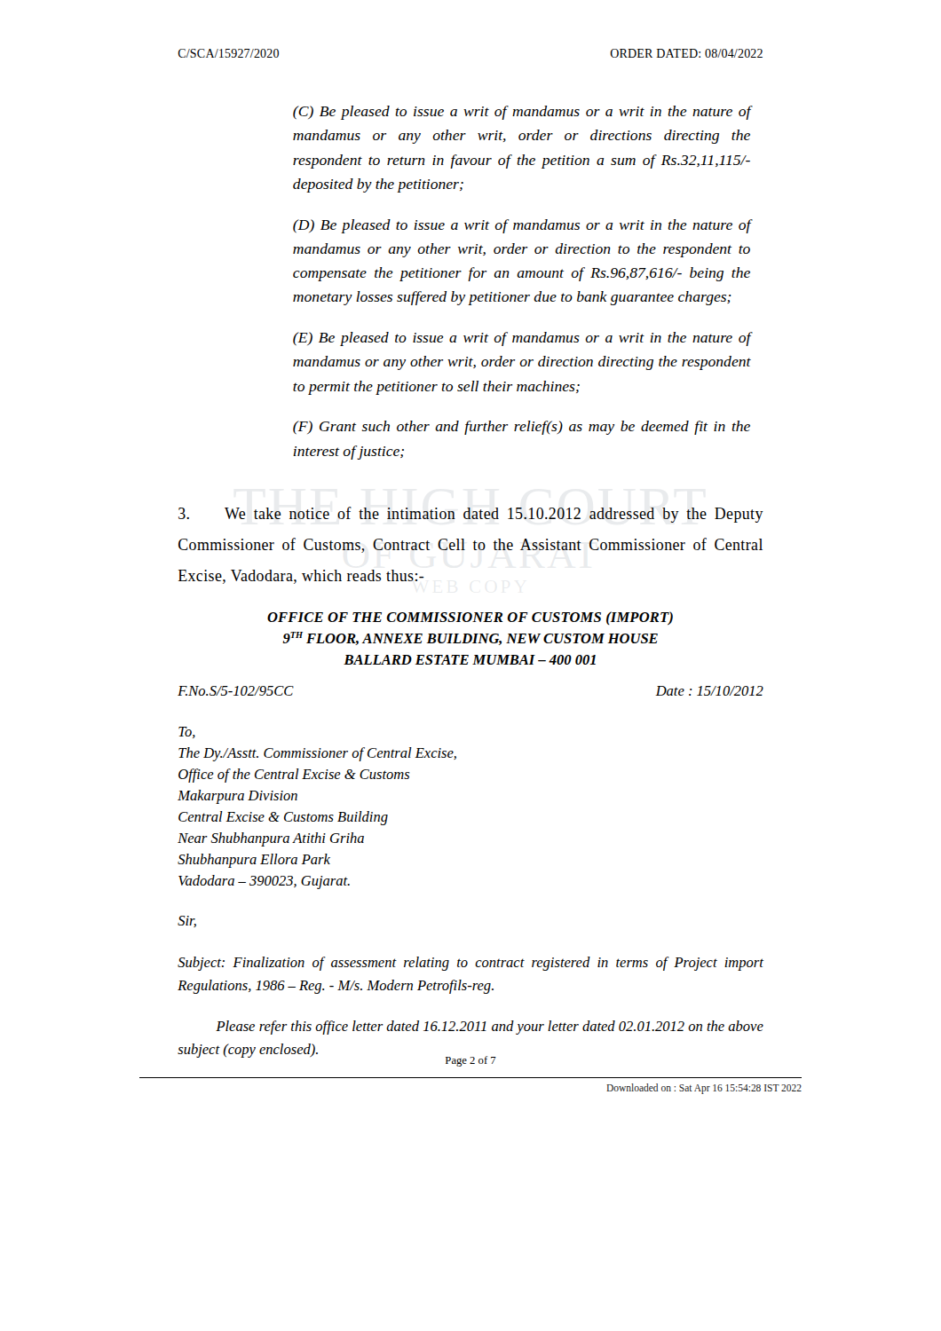THE HIGH COURT
OF GUJARAT
WEB COPY
C/SCA/15927/2020
ORDER DATED: 08/04/2022
(C) Be pleased to issue a writ of mandamus or a writ in the nature of mandamus or any other writ, order or directions directing the respondent to return in favour of the petition a sum of Rs.32,11,115/- deposited by the petitioner;
(D) Be pleased to issue a writ of mandamus or a writ in the nature of mandamus or any other writ, order or direction to the respondent to compensate the petitioner for an amount of Rs.96,87,616/- being the monetary losses suffered by petitioner due to bank guarantee charges;
(E) Be pleased to issue a writ of mandamus or a writ in the nature of mandamus or any other writ, order or direction directing the respondent to permit the petitioner to sell their machines;
(F) Grant such other and further relief(s) as may be deemed fit in the interest of justice;
3. We take notice of the intimation dated 15.10.2012 addressed by the Deputy Commissioner of Customs, Contract Cell to the Assistant Commissioner of Central Excise, Vadodara, which reads thus:-
OFFICE OF THE COMMISSIONER OF CUSTOMS (IMPORT)
9TH FLOOR, ANNEXE BUILDING, NEW CUSTOM HOUSE
BALLARD ESTATE MUMBAI – 400 001
F.No.S/5-102/95CC Date : 15/10/2012
To,
The Dy./Asstt. Commissioner of Central Excise,
Office of the Central Excise & Customs
Makarpura Division
Central Excise & Customs Building
Near Shubhanpura Atithi Griha
Shubhanpura Ellora Park
Vadodara – 390023, Gujarat.
Sir,
Subject: Finalization of assessment relating to contract registered in terms of Project import Regulations, 1986 – Reg. - M/s. Modern Petrofils-reg.
Please refer this office letter dated 16.12.2011 and your letter dated 02.01.2012 on the above subject (copy enclosed).
Page 2 of 7
Downloaded on : Sat Apr 16 15:54:28 IST 2022